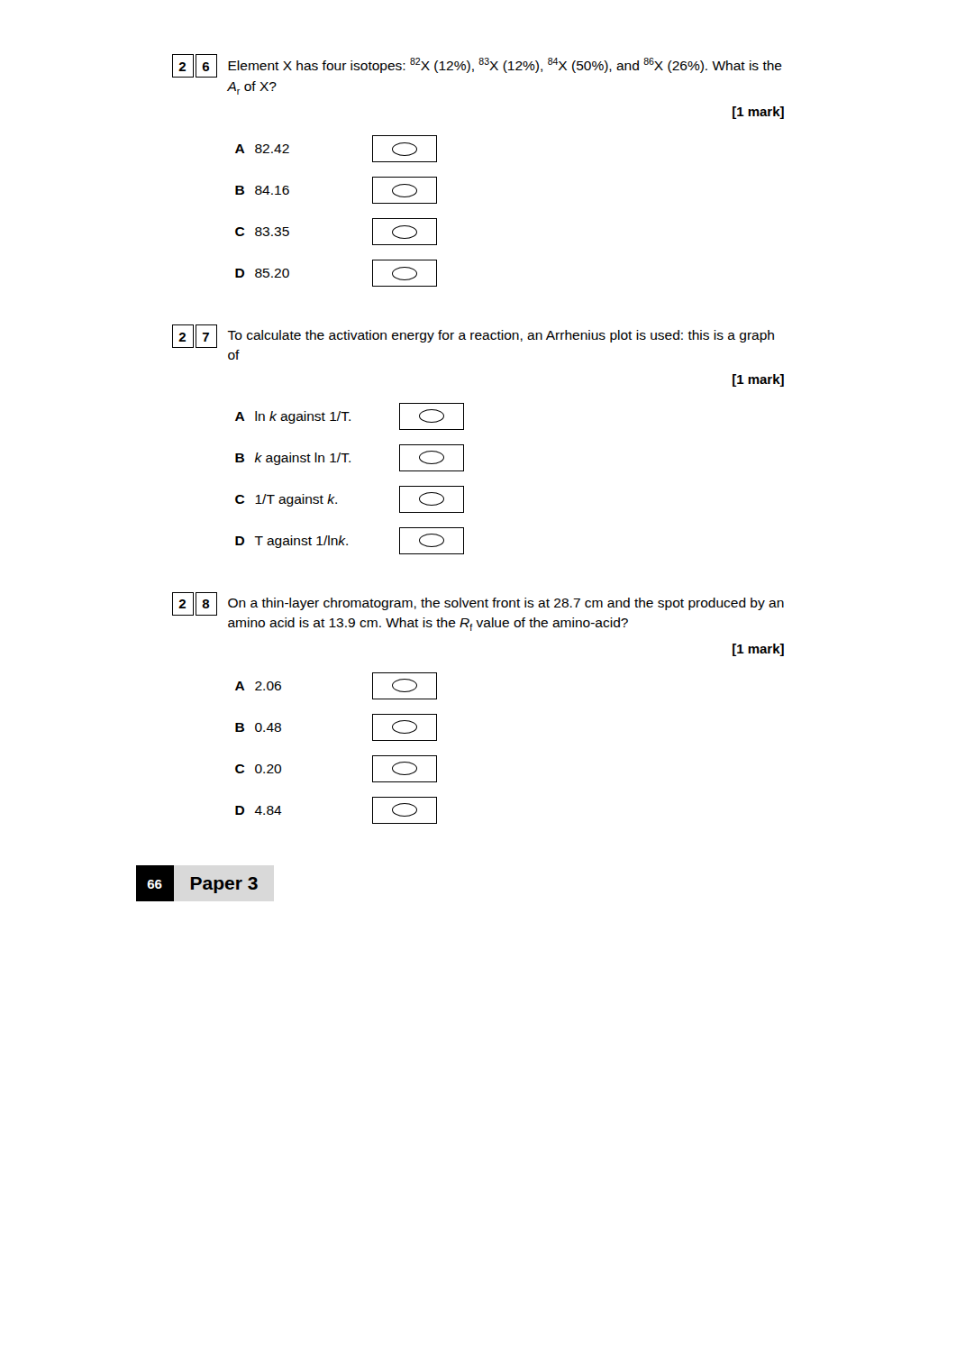26
Element X has four isotopes: 82X (12%), 83X (12%), 84X (50%), and 86X (26%). What is the Ar of X?
[1 mark]
A
82.42
B
84.16
C
83.35
D
85.20
27
To calculate the activation energy for a reaction, an Arrhenius plot is used: this is a graph of
[1 mark]
A
ln k against 1/T.
B
k against ln 1/T.
C
1/T against k.
D
T against 1/lnk.
28
On a thin-layer chromatogram, the solvent front is at 28.7 cm and the spot produced by an amino acid is at 13.9 cm. What is the Rf value of the amino-acid?
[1 mark]
A
2.06
B
0.48
C
0.20
D
4.84
66
Paper 3